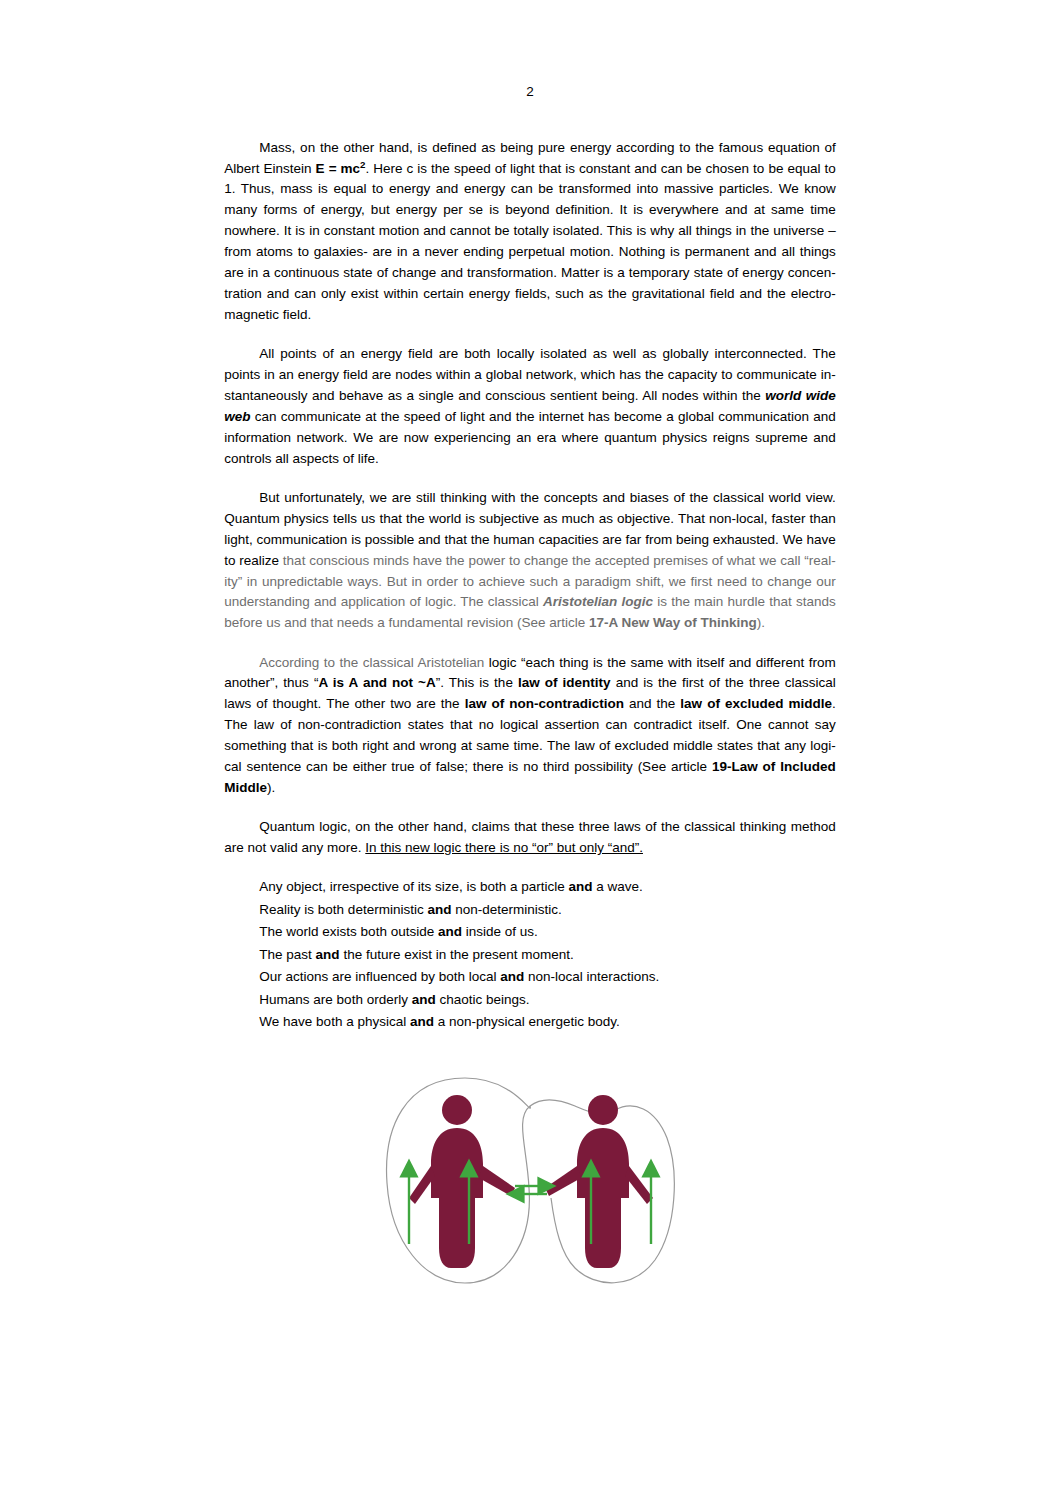2
Mass, on the other hand, is defined as being pure energy according to the famous equation of Albert Einstein E = mc2. Here c is the speed of light that is constant and can be chosen to be equal to 1. Thus, mass is equal to energy and energy can be transformed into massive particles. We know many forms of energy, but energy per se is beyond definition. It is everywhere and at same time nowhere. It is in constant motion and cannot be totally isolated. This is why all things in the universe –from atoms to galaxies- are in a never ending perpetual motion. Nothing is permanent and all things are in a continuous state of change and transformation. Matter is a temporary state of energy concentration and can only exist within certain energy fields, such as the gravitational field and the electromagnetic field.
All points of an energy field are both locally isolated as well as globally interconnected. The points in an energy field are nodes within a global network, which has the capacity to communicate instantaneously and behave as a single and conscious sentient being. All nodes within the world wide web can communicate at the speed of light and the internet has become a global communication and information network. We are now experiencing an era where quantum physics reigns supreme and controls all aspects of life.
But unfortunately, we are still thinking with the concepts and biases of the classical world view. Quantum physics tells us that the world is subjective as much as objective. That non-local, faster than light, communication is possible and that the human capacities are far from being exhausted. We have to realize that conscious minds have the power to change the accepted premises of what we call “reality” in unpredictable ways. But in order to achieve such a paradigm shift, we first need to change our understanding and application of logic. The classical Aristotelian logic is the main hurdle that stands before us and that needs a fundamental revision (See article 17-A New Way of Thinking).
According to the classical Aristotelian logic “each thing is the same with itself and different from another”, thus “A is A and not ~A”. This is the law of identity and is the first of the three classical laws of thought. The other two are the law of non-contradiction and the law of excluded middle. The law of non-contradiction states that no logical assertion can contradict itself. One cannot say something that is both right and wrong at same time. The law of excluded middle states that any logical sentence can be either true of false; there is no third possibility (See article 19-Law of Included Middle).
Quantum logic, on the other hand, claims that these three laws of the classical thinking method are not valid any more. In this new logic there is no “or” but only “and”.
Any object, irrespective of its size, is both a particle and a wave.
Reality is both deterministic and non-deterministic.
The world exists both outside and inside of us.
The past and the future exist in the present moment.
Our actions are influenced by both local and non-local interactions.
Humans are both orderly and chaotic beings.
We have both a physical and a non-physical energetic body.